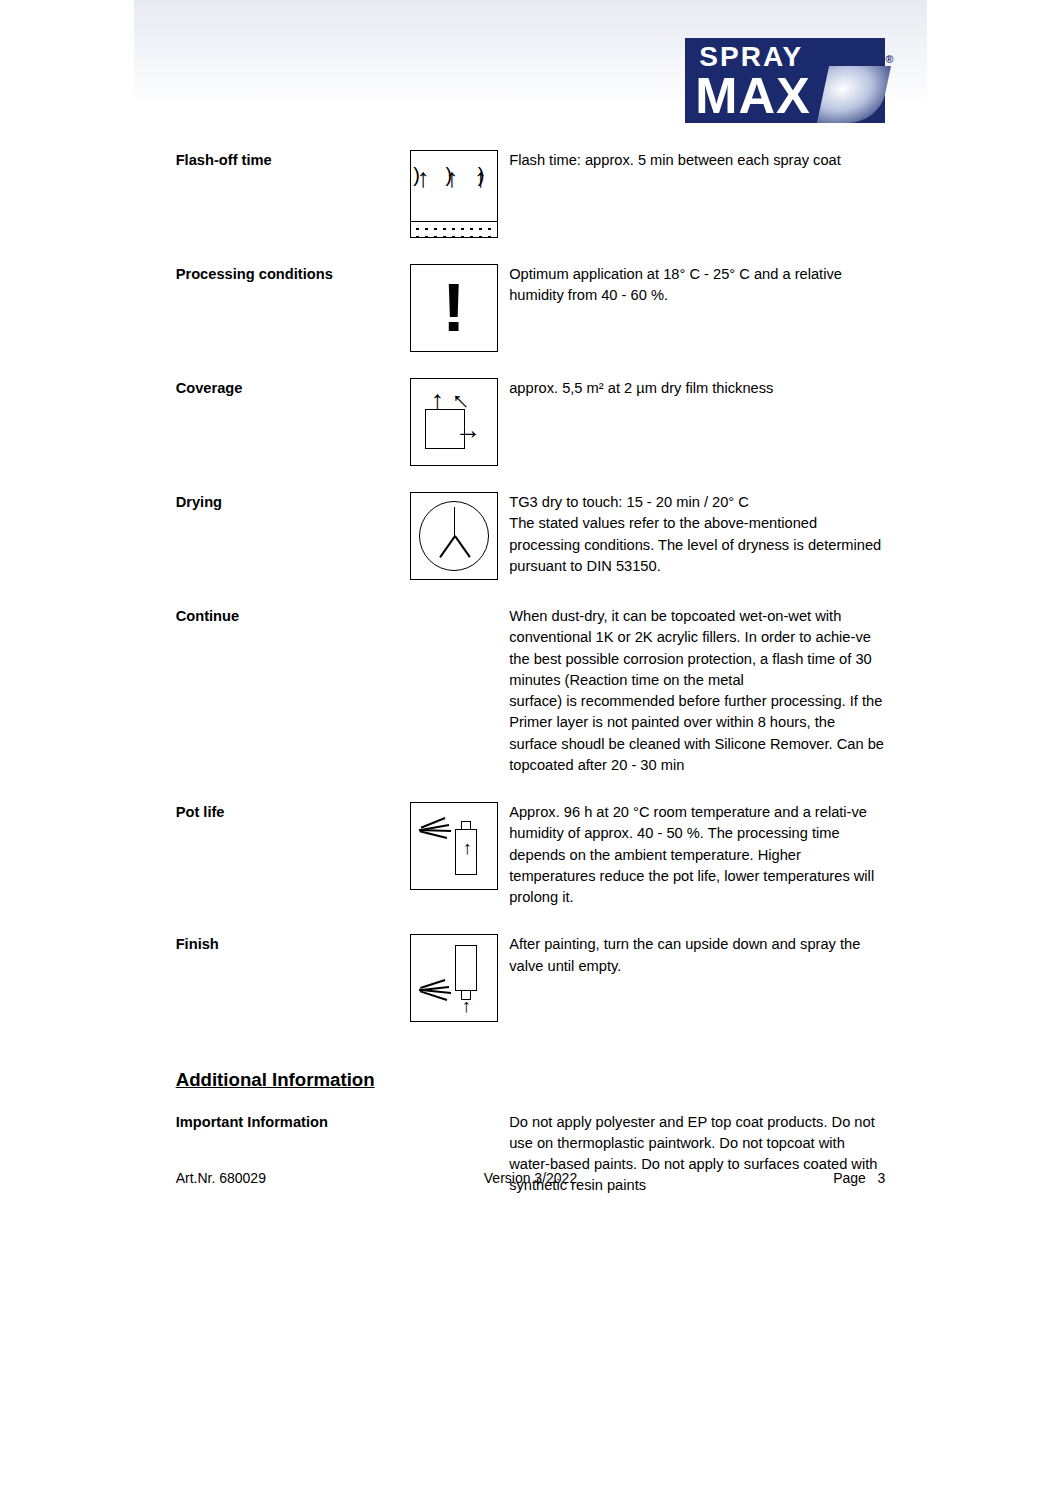SPRAY®
MAX
| Flash-off time | ) ) ) ↑ ↑ ↑ | Flash time: approx. 5 min between each spray coat |
| Processing conditions | ! | Optimum application at 18° C - 25° C and a relative humidity from 40 - 60 %. |
| Coverage | ↑ ↑ ↑ | approx. 5,5 m² at 2 µm dry film thickness |
| Drying | | TG3 dry to touch: 15 - 20 min / 20° C The stated values refer to the above-mentioned processing conditions. The level of dryness is determined pursuant to DIN 53150. |
| Continue | | When dust-dry, it can be topcoated wet-on-wet with conventional 1K or 2K acrylic fillers. In order to achie-ve the best possible corrosion protection, a flash time of 30 minutes (Reaction time on the metal surface) is recommended before further processing. If the Primer layer is not painted over within 8 hours, the surface shoudl be cleaned with Silicone Remover. Can be topcoated after 20 - 30 min |
| Pot life | ↑ | Approx. 96 h at 20 °C room temperature and a relati-ve humidity of approx. 40 - 50 %. The processing time depends on the ambient temperature. Higher temperatures reduce the pot life, lower temperatures will prolong it. |
| Finish | ↑ | After painting, turn the can upside down and spray the valve until empty. |
Additional Information
| Important Information | | Do not apply polyester and EP top coat products. Do not use on thermoplastic paintwork. Do not topcoat with water-based paints. Do not apply to surfaces coated with synthetic resin paints |
| Art.Nr. 680029 | Version 3/2022 | Page 3 |